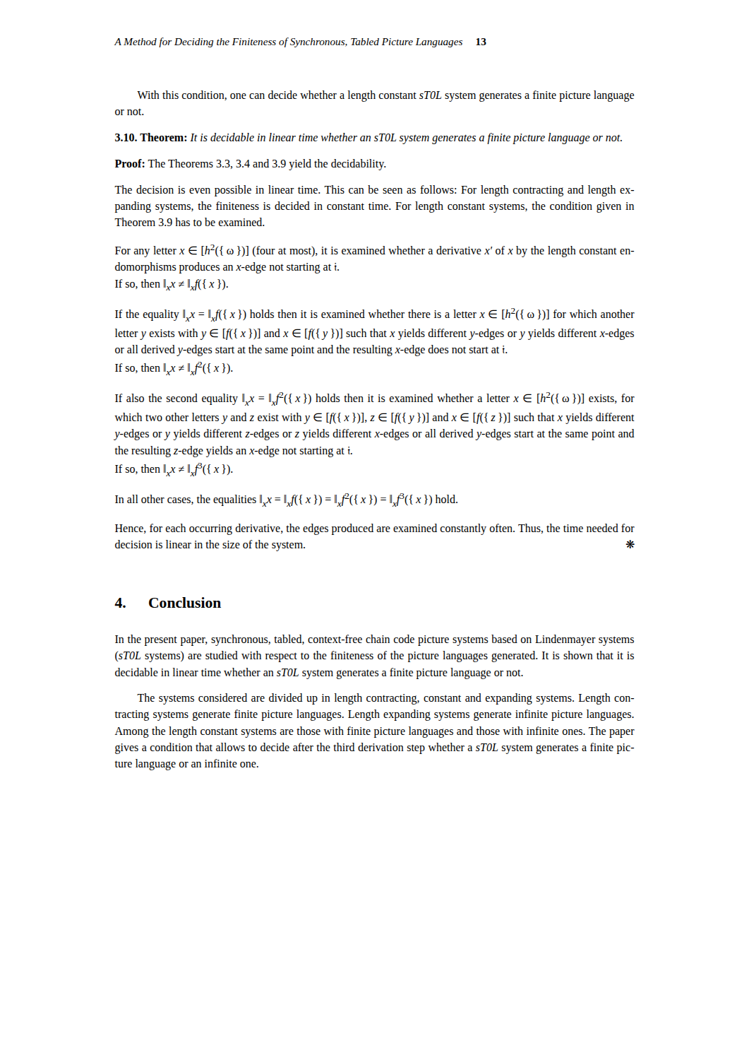A Method for Deciding the Finiteness of Synchronous, Tabled Picture Languages13
With this condition, one can decide whether a length constant sT0L system generates a finite picture language or not.
3.10. Theorem: It is decidable in linear time whether an sT0L system generates a finite picture language or not.
Proof: The Theorems 3.3, 3.4 and 3.9 yield the decidability.
The decision is even possible in linear time. This can be seen as follows: For length contracting and length expanding systems, the finiteness is decided in constant time. For length constant systems, the condition given in Theorem 3.9 has to be examined.
For any letter x ∈ [h2({ ω })] (four at most), it is examined whether a derivative x′ of x by the length constant endomorphisms produces an x-edge not starting at 𝔦.
If so, then ‖xx ≠ ‖xf({ x }).
If the equality ‖xx = ‖xf({ x }) holds then it is examined whether there is a letter x ∈ [h2({ ω })] for which another letter y exists with y ∈ [f({ x })] and x ∈ [f({ y })] such that x yields different y-edges or y yields different x-edges or all derived y-edges start at the same point and the resulting x-edge does not start at 𝔦.
If so, then ‖xx ≠ ‖xf2({ x }).
If also the second equality ‖xx = ‖xf2({ x }) holds then it is examined whether a letter x ∈ [h2({ ω })] exists, for which two other letters y and z exist with y ∈ [f({ x })], z ∈ [f({ y })] and x ∈ [f({ z })] such that x yields different y-edges or y yields different z-edges or z yields different x-edges or all derived y-edges start at the same point and the resulting z-edge yields an x-edge not starting at 𝔦.
If so, then ‖xx ≠ ‖xf3({ x }).
In all other cases, the equalities ‖xx = ‖xf({ x }) = ‖xf2({ x }) = ‖xf3({ x }) hold.
Hence, for each occurring derivative, the edges produced are examined constantly often. Thus, the time needed for decision is linear in the size of the system. ❋
4. Conclusion
In the present paper, synchronous, tabled, context-free chain code picture systems based on Lindenmayer systems (sT0L systems) are studied with respect to the finiteness of the picture languages generated. It is shown that it is decidable in linear time whether an sT0L system generates a finite picture language or not.
The systems considered are divided up in length contracting, constant and expanding systems. Length contracting systems generate finite picture languages. Length expanding systems generate infinite picture languages. Among the length constant systems are those with finite picture languages and those with infinite ones. The paper gives a condition that allows to decide after the third derivation step whether a sT0L system generates a finite picture language or an infinite one.